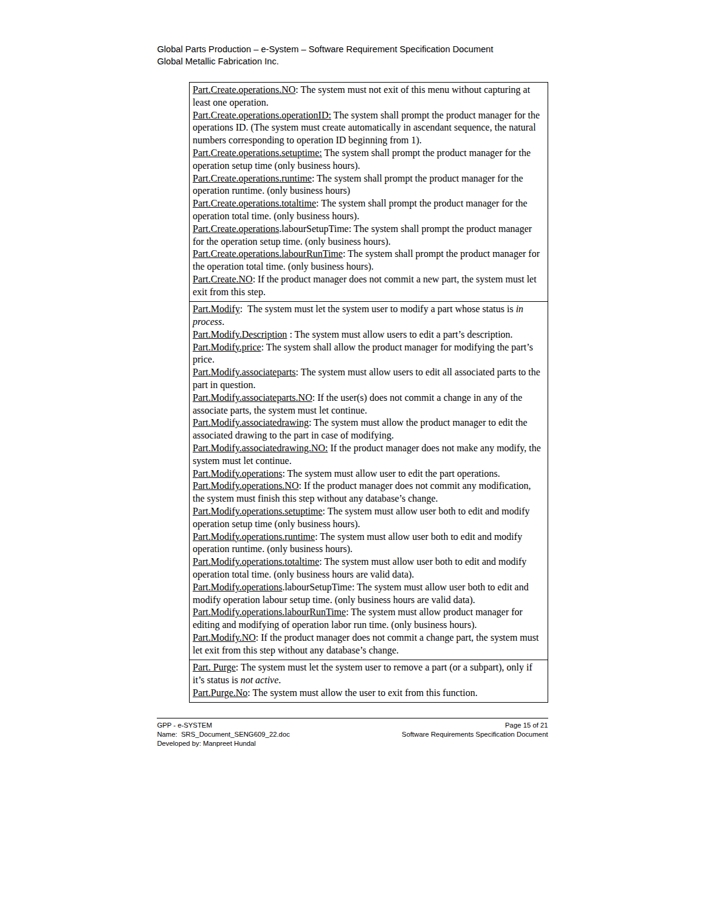Global Parts Production – e-System – Software Requirement Specification Document
Global Metallic Fabrication Inc.
| Part.Create.operations.NO : The system must not exit of this menu without capturing at least one operation. Part.Create.operations.operationID: The system shall prompt the product manager for the operations ID. (The system must create automatically in ascendant sequence, the natural numbers corresponding to operation ID beginning from 1). Part.Create.operations.setuptime: The system shall prompt the product manager for the operation setup time (only business hours). Part.Create.operations.runtime : The system shall prompt the product manager for the operation runtime. (only business hours) Part.Create.operations.totaltime : The system shall prompt the product manager for the operation total time. (only business hours). Part.Create.operations .labourSetupTime: The system shall prompt the product manager for the operation setup time. (only business hours). Part.Create.operations.labourRunTime : The system shall prompt the product manager for the operation total time. (only business hours). Part.Create.NO : If the product manager does not commit a new part, the system must let exit from this step. |
| Part.Modify : The system must let the system user to modify a part whose status is in process . Part.Modify.Description : The system must allow users to edit a part’s description. Part.Modify.price : The system shall allow the product manager for modifying the part’s price. Part.Modify.associateparts : The system must allow users to edit all associated parts to the part in question. Part.Modify.associateparts.NO : If the user(s) does not commit a change in any of the associate parts, the system must let continue. Part.Modify.associatedrawing : The system must allow the product manager to edit the associated drawing to the part in case of modifying. Part.Modify.associatedrawing.NO: If the product manager does not make any modify, the system must let continue. Part.Modify.operations : The system must allow user to edit the part operations. Part.Modify.operations.NO : If the product manager does not commit any modification, the system must finish this step without any database’s change. Part.Modify.operations.setuptime : The system must allow user both to edit and modify operation setup time (only business hours). Part.Modify.operations.runtime : The system must allow user both to edit and modify operation runtime. (only business hours). Part.Modify.operations.totaltime : The system must allow user both to edit and modify operation total time. (only business hours are valid data). Part.Modify.operations .labourSetupTime: The system must allow user both to edit and modify operation labour setup time. (only business hours are valid data). Part.Modify.operations.labourRunTime : The system must allow product manager for editing and modifying of operation labor run time. (only business hours). Part.Modify.NO : If the product manager does not commit a change part, the system must let exit from this step without any database’s change. |
| Part. Purge : The system must let the system user to remove a part (or a subpart), only if it’s status is not active . Part.Purge.No : The system must allow the user to exit from this function. |
GPP - e-SYSTEM
Name: SRS_Document_SENG609_22.doc
Developed by: Manpreet Hundal
Page 15 of 21
Software Requirements Specification Document